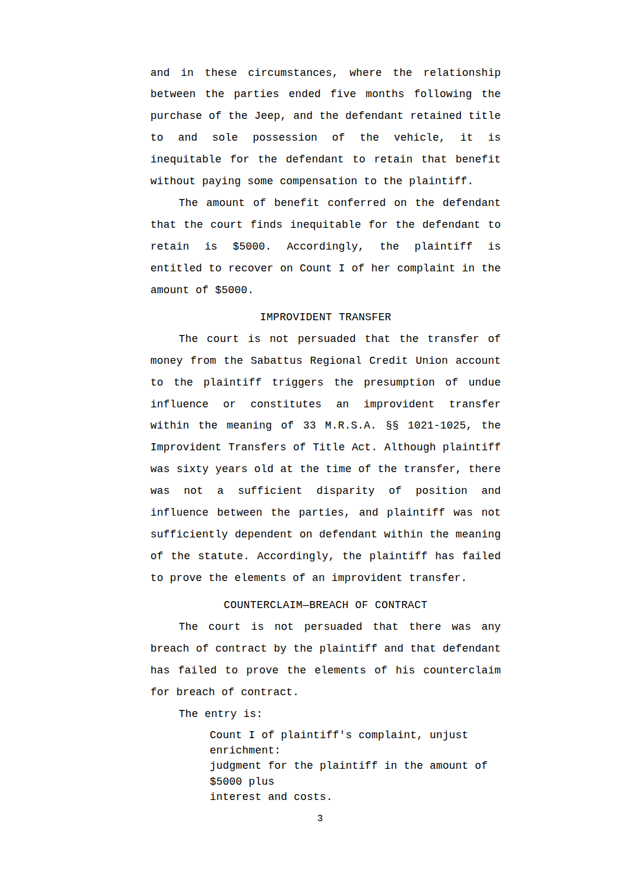and in these circumstances, where the relationship between the parties ended five months following the purchase of the Jeep, and the defendant retained title to and sole possession of the vehicle, it is inequitable for the defendant to retain that benefit without paying some compensation to the plaintiff.
The amount of benefit conferred on the defendant that the court finds inequitable for the defendant to retain is $5000. Accordingly, the plaintiff is entitled to recover on Count I of her complaint in the amount of $5000.
IMPROVIDENT TRANSFER
The court is not persuaded that the transfer of money from the Sabattus Regional Credit Union account to the plaintiff triggers the presumption of undue influence or constitutes an improvident transfer within the meaning of 33 M.R.S.A. §§ 1021-1025, the Improvident Transfers of Title Act. Although plaintiff was sixty years old at the time of the transfer, there was not a sufficient disparity of position and influence between the parties, and plaintiff was not sufficiently dependent on defendant within the meaning of the statute. Accordingly, the plaintiff has failed to prove the elements of an improvident transfer.
COUNTERCLAIM—BREACH OF CONTRACT
The court is not persuaded that there was any breach of contract by the plaintiff and that defendant has failed to prove the elements of his counterclaim for breach of contract.
The entry is:
Count I of plaintiff's complaint, unjust enrichment:
judgment for the plaintiff in the amount of $5000 plus
interest and costs.
3